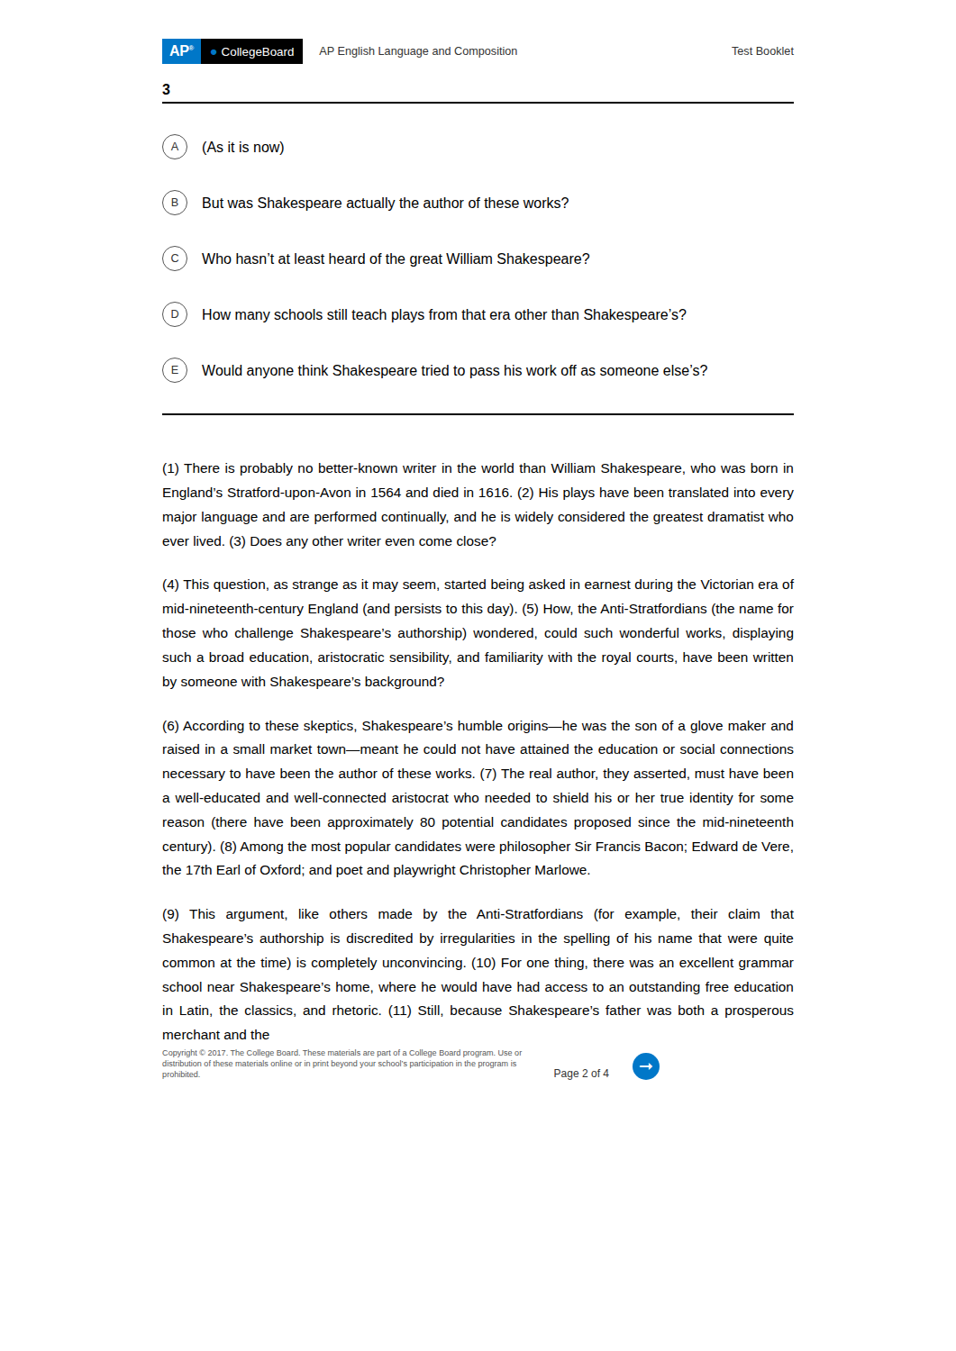AP®
●CollegeBoard
AP English Language and Composition
Test Booklet
3
A
(As it is now)
B
But was Shakespeare actually the author of these works?
C
Who hasn’t at least heard of the great William Shakespeare?
D
How many schools still teach plays from that era other than Shakespeare’s?
E
Would anyone think Shakespeare tried to pass his work off as someone else’s?
(1) There is probably no better-known writer in the world than William Shakespeare, who was born in England’s Stratford-upon-Avon in 1564 and died in 1616. (2) His plays have been translated into every major language and are performed continually, and he is widely considered the greatest dramatist who ever lived. (3) Does any other writer even come close?
(4) This question, as strange as it may seem, started being asked in earnest during the Victorian era of mid-nineteenth-century England (and persists to this day). (5) How, the Anti-Stratfordians (the name for those who challenge Shakespeare’s authorship) wondered, could such wonderful works, displaying such a broad education, aristocratic sensibility, and familiarity with the royal courts, have been written by someone with Shakespeare’s background?
(6) According to these skeptics, Shakespeare’s humble origins—he was the son of a glove maker and raised in a small market town—meant he could not have attained the education or social connections necessary to have been the author of these works. (7) The real author, they asserted, must have been a well-educated and well-connected aristocrat who needed to shield his or her true identity for some reason (there have been approximately 80 potential candidates proposed since the mid-nineteenth century). (8) Among the most popular candidates were philosopher Sir Francis Bacon; Edward de Vere, the 17th Earl of Oxford; and poet and playwright Christopher Marlowe.
(9) This argument, like others made by the Anti-Stratfordians (for example, their claim that Shakespeare’s authorship is discredited by irregularities in the spelling of his name that were quite common at the time) is completely unconvincing. (10) For one thing, there was an excellent grammar school near Shakespeare’s home, where he would have had access to an outstanding free education in Latin, the classics, and rhetoric. (11) Still, because Shakespeare’s father was both a prosperous merchant and the
Copyright © 2017. The College Board. These materials are part of a College Board program. Use or distribution of these materials online or in print beyond your school’s participation in the program is prohibited.
Page 2 of 4
➞